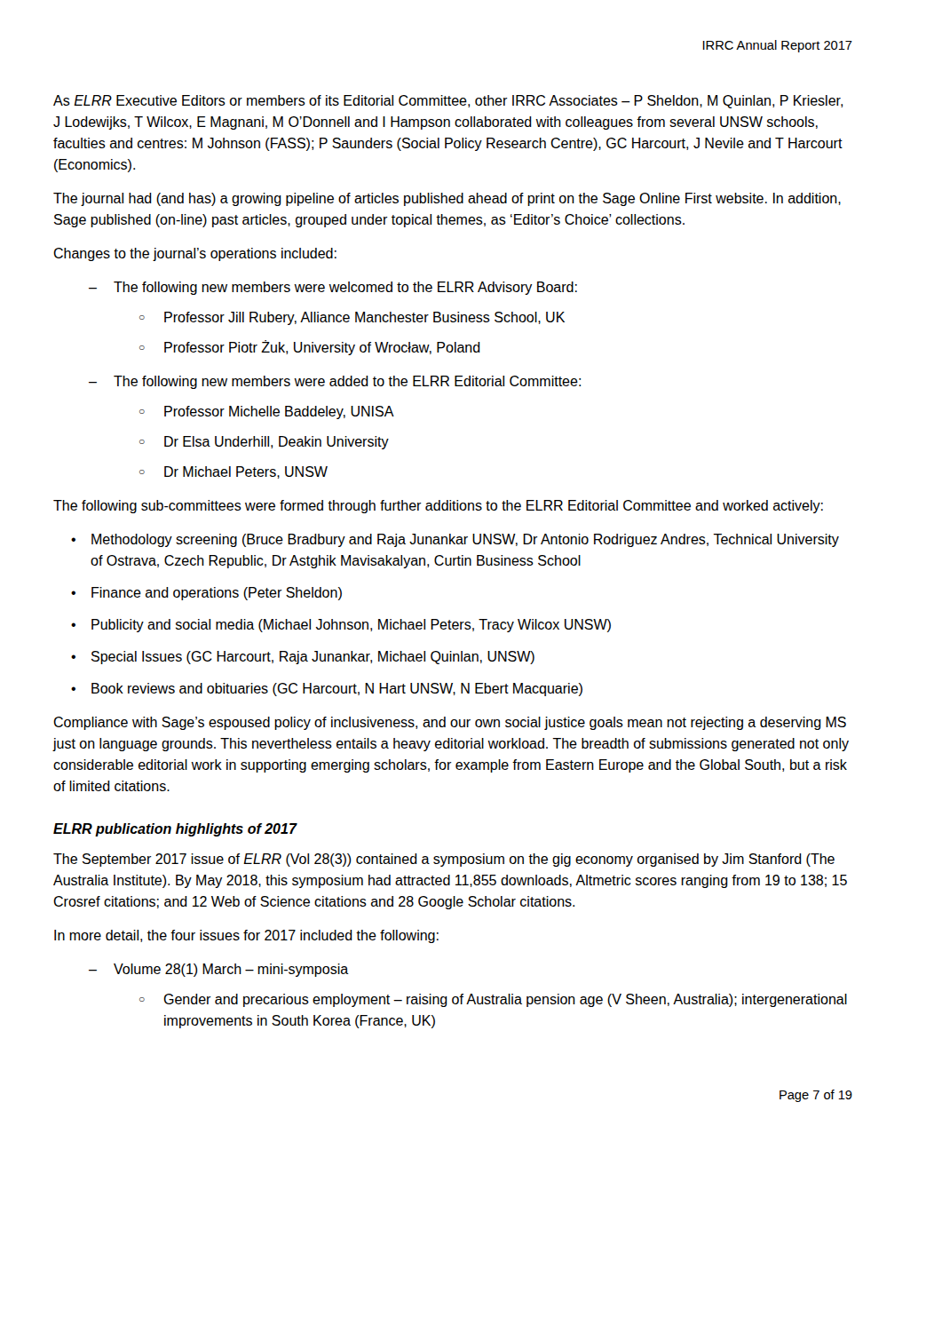IRRC Annual Report 2017
As ELRR Executive Editors or members of its Editorial Committee, other IRRC Associates – P Sheldon, M Quinlan, P Kriesler, J Lodewijks, T Wilcox, E Magnani, M O’Donnell and I Hampson collaborated with colleagues from several UNSW schools, faculties and centres: M Johnson (FASS); P Saunders (Social Policy Research Centre), GC Harcourt, J Nevile and T Harcourt (Economics).
The journal had (and has) a growing pipeline of articles published ahead of print on the Sage Online First website. In addition, Sage published (on-line) past articles, grouped under topical themes, as ‘Editor’s Choice’ collections.
Changes to the journal’s operations included:
The following new members were welcomed to the ELRR Advisory Board:
Professor Jill Rubery, Alliance Manchester Business School, UK
Professor Piotr Żuk, University of Wrocław, Poland
The following new members were added to the ELRR Editorial Committee:
Professor Michelle Baddeley, UNISA
Dr Elsa Underhill, Deakin University
Dr Michael Peters, UNSW
The following sub-committees were formed through further additions to the ELRR Editorial Committee and worked actively:
Methodology screening (Bruce Bradbury and Raja Junankar UNSW, Dr Antonio Rodriguez Andres, Technical University of Ostrava, Czech Republic, Dr Astghik Mavisakalyan, Curtin Business School
Finance and operations (Peter Sheldon)
Publicity and social media (Michael Johnson, Michael Peters, Tracy Wilcox UNSW)
Special Issues (GC Harcourt, Raja Junankar, Michael Quinlan, UNSW)
Book reviews and obituaries (GC Harcourt, N Hart UNSW, N Ebert Macquarie)
Compliance with Sage’s espoused policy of inclusiveness, and our own social justice goals mean not rejecting a deserving MS just on language grounds. This nevertheless entails a heavy editorial workload. The breadth of submissions generated not only considerable editorial work in supporting emerging scholars, for example from Eastern Europe and the Global South, but a risk of limited citations.
ELRR publication highlights of 2017
The September 2017 issue of ELRR (Vol 28(3)) contained a symposium on the gig economy organised by Jim Stanford (The Australia Institute). By May 2018, this symposium had attracted 11,855 downloads, Altmetric scores ranging from 19 to 138; 15 Crosref citations; and 12 Web of Science citations and 28 Google Scholar citations.
In more detail, the four issues for 2017 included the following:
Volume 28(1) March – mini-symposia
Gender and precarious employment – raising of Australia pension age (V Sheen, Australia); intergenerational improvements in South Korea (France, UK)
Page 7 of 19